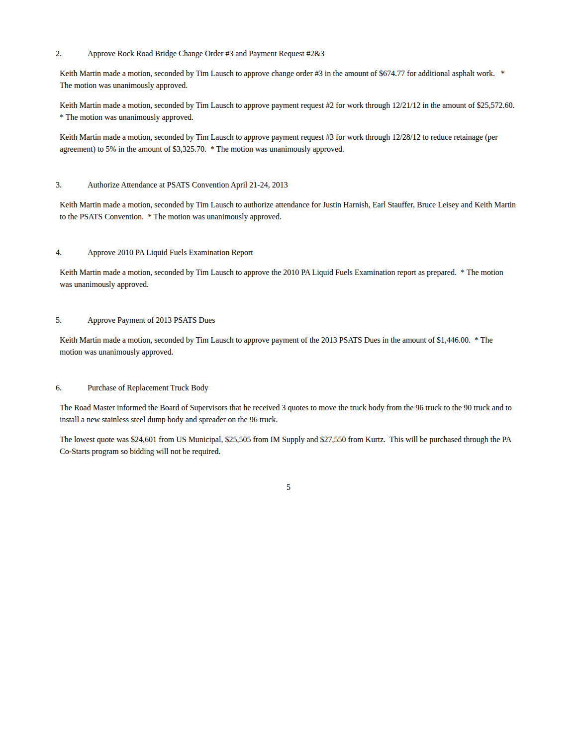2. Approve Rock Road Bridge Change Order #3 and Payment Request #2&3
Keith Martin made a motion, seconded by Tim Lausch to approve change order #3 in the amount of $674.77 for additional asphalt work. * The motion was unanimously approved.
Keith Martin made a motion, seconded by Tim Lausch to approve payment request #2 for work through 12/21/12 in the amount of $25,572.60. * The motion was unanimously approved.
Keith Martin made a motion, seconded by Tim Lausch to approve payment request #3 for work through 12/28/12 to reduce retainage (per agreement) to 5% in the amount of $3,325.70. * The motion was unanimously approved.
3. Authorize Attendance at PSATS Convention April 21-24, 2013
Keith Martin made a motion, seconded by Tim Lausch to authorize attendance for Justin Harnish, Earl Stauffer, Bruce Leisey and Keith Martin to the PSATS Convention. * The motion was unanimously approved.
4. Approve 2010 PA Liquid Fuels Examination Report
Keith Martin made a motion, seconded by Tim Lausch to approve the 2010 PA Liquid Fuels Examination report as prepared. * The motion was unanimously approved.
5. Approve Payment of 2013 PSATS Dues
Keith Martin made a motion, seconded by Tim Lausch to approve payment of the 2013 PSATS Dues in the amount of $1,446.00. * The motion was unanimously approved.
6. Purchase of Replacement Truck Body
The Road Master informed the Board of Supervisors that he received 3 quotes to move the truck body from the 96 truck to the 90 truck and to install a new stainless steel dump body and spreader on the 96 truck.
The lowest quote was $24,601 from US Municipal, $25,505 from IM Supply and $27,550 from Kurtz. This will be purchased through the PA Co-Starts program so bidding will not be required.
5